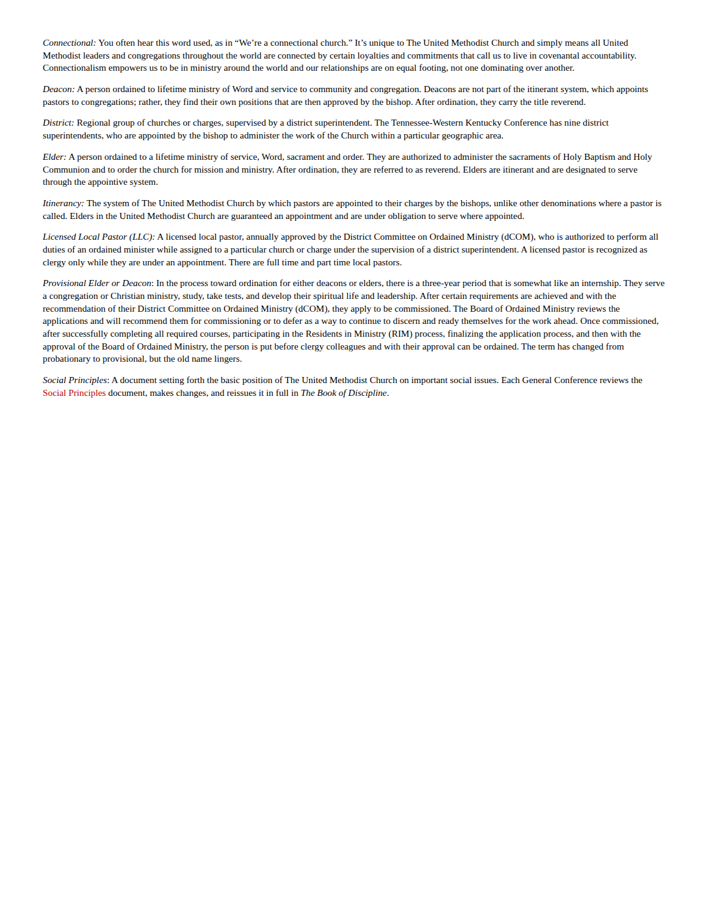Connectional: You often hear this word used, as in “We’re a connectional church.” It’s unique to The United Methodist Church and simply means all United Methodist leaders and congregations throughout the world are connected by certain loyalties and commitments that call us to live in covenantal accountability. Connectionalism empowers us to be in ministry around the world and our relationships are on equal footing, not one dominating over another.
Deacon: A person ordained to lifetime ministry of Word and service to community and congregation. Deacons are not part of the itinerant system, which appoints pastors to congregations; rather, they find their own positions that are then approved by the bishop. After ordination, they carry the title reverend.
District: Regional group of churches or charges, supervised by a district superintendent. The Tennessee-Western Kentucky Conference has nine district superintendents, who are appointed by the bishop to administer the work of the Church within a particular geographic area.
Elder: A person ordained to a lifetime ministry of service, Word, sacrament and order. They are authorized to administer the sacraments of Holy Baptism and Holy Communion and to order the church for mission and ministry. After ordination, they are referred to as reverend. Elders are itinerant and are designated to serve through the appointive system.
Itinerancy: The system of The United Methodist Church by which pastors are appointed to their charges by the bishops, unlike other denominations where a pastor is called. Elders in the United Methodist Church are guaranteed an appointment and are under obligation to serve where appointed.
Licensed Local Pastor (LLC): A licensed local pastor, annually approved by the District Committee on Ordained Ministry (dCOM), who is authorized to perform all duties of an ordained minister while assigned to a particular church or charge under the supervision of a district superintendent. A licensed pastor is recognized as clergy only while they are under an appointment. There are full time and part time local pastors.
Provisional Elder or Deacon: In the process toward ordination for either deacons or elders, there is a three-year period that is somewhat like an internship. They serve a congregation or Christian ministry, study, take tests, and develop their spiritual life and leadership. After certain requirements are achieved and with the recommendation of their District Committee on Ordained Ministry (dCOM), they apply to be commissioned. The Board of Ordained Ministry reviews the applications and will recommend them for commissioning or to defer as a way to continue to discern and ready themselves for the work ahead. Once commissioned, after successfully completing all required courses, participating in the Residents in Ministry (RIM) process, finalizing the application process, and then with the approval of the Board of Ordained Ministry, the person is put before clergy colleagues and with their approval can be ordained. The term has changed from probationary to provisional, but the old name lingers.
Social Principles: A document setting forth the basic position of The United Methodist Church on important social issues. Each General Conference reviews the Social Principles document, makes changes, and reissues it in full in The Book of Discipline.